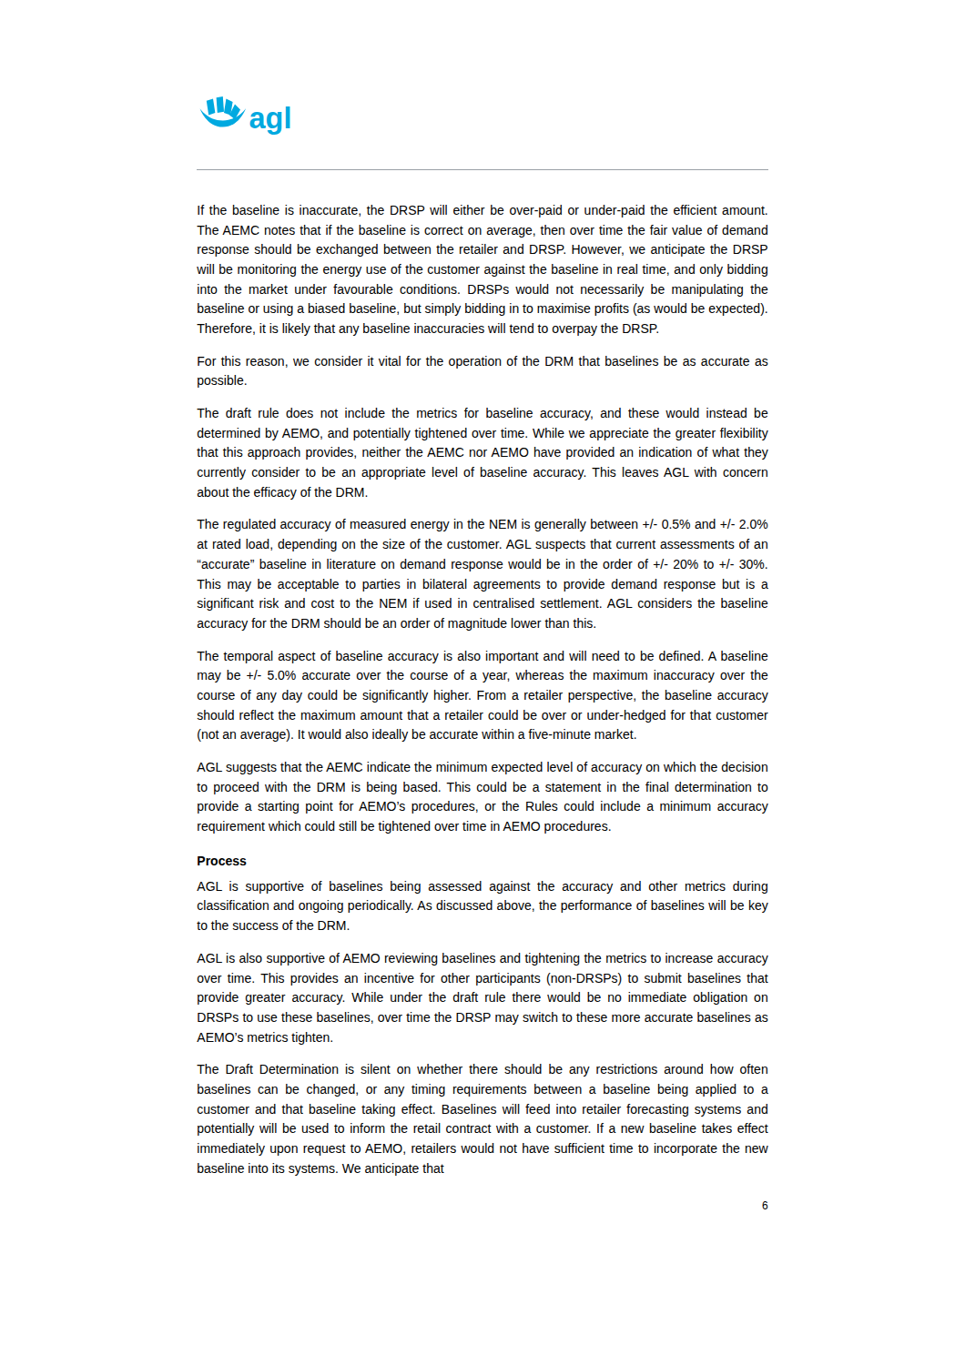agl
If the baseline is inaccurate, the DRSP will either be over-paid or under-paid the efficient amount. The AEMC notes that if the baseline is correct on average, then over time the fair value of demand response should be exchanged between the retailer and DRSP. However, we anticipate the DRSP will be monitoring the energy use of the customer against the baseline in real time, and only bidding into the market under favourable conditions. DRSPs would not necessarily be manipulating the baseline or using a biased baseline, but simply bidding in to maximise profits (as would be expected). Therefore, it is likely that any baseline inaccuracies will tend to overpay the DRSP.
For this reason, we consider it vital for the operation of the DRM that baselines be as accurate as possible.
The draft rule does not include the metrics for baseline accuracy, and these would instead be determined by AEMO, and potentially tightened over time. While we appreciate the greater flexibility that this approach provides, neither the AEMC nor AEMO have provided an indication of what they currently consider to be an appropriate level of baseline accuracy. This leaves AGL with concern about the efficacy of the DRM.
The regulated accuracy of measured energy in the NEM is generally between +/- 0.5% and +/- 2.0% at rated load, depending on the size of the customer. AGL suspects that current assessments of an “accurate” baseline in literature on demand response would be in the order of +/- 20% to +/- 30%. This may be acceptable to parties in bilateral agreements to provide demand response but is a significant risk and cost to the NEM if used in centralised settlement. AGL considers the baseline accuracy for the DRM should be an order of magnitude lower than this.
The temporal aspect of baseline accuracy is also important and will need to be defined. A baseline may be +/- 5.0% accurate over the course of a year, whereas the maximum inaccuracy over the course of any day could be significantly higher. From a retailer perspective, the baseline accuracy should reflect the maximum amount that a retailer could be over or under-hedged for that customer (not an average). It would also ideally be accurate within a five-minute market.
AGL suggests that the AEMC indicate the minimum expected level of accuracy on which the decision to proceed with the DRM is being based. This could be a statement in the final determination to provide a starting point for AEMO’s procedures, or the Rules could include a minimum accuracy requirement which could still be tightened over time in AEMO procedures.
Process
AGL is supportive of baselines being assessed against the accuracy and other metrics during classification and ongoing periodically. As discussed above, the performance of baselines will be key to the success of the DRM.
AGL is also supportive of AEMO reviewing baselines and tightening the metrics to increase accuracy over time. This provides an incentive for other participants (non-DRSPs) to submit baselines that provide greater accuracy. While under the draft rule there would be no immediate obligation on DRSPs to use these baselines, over time the DRSP may switch to these more accurate baselines as AEMO’s metrics tighten.
The Draft Determination is silent on whether there should be any restrictions around how often baselines can be changed, or any timing requirements between a baseline being applied to a customer and that baseline taking effect. Baselines will feed into retailer forecasting systems and potentially will be used to inform the retail contract with a customer. If a new baseline takes effect immediately upon request to AEMO, retailers would not have sufficient time to incorporate the new baseline into its systems. We anticipate that
6